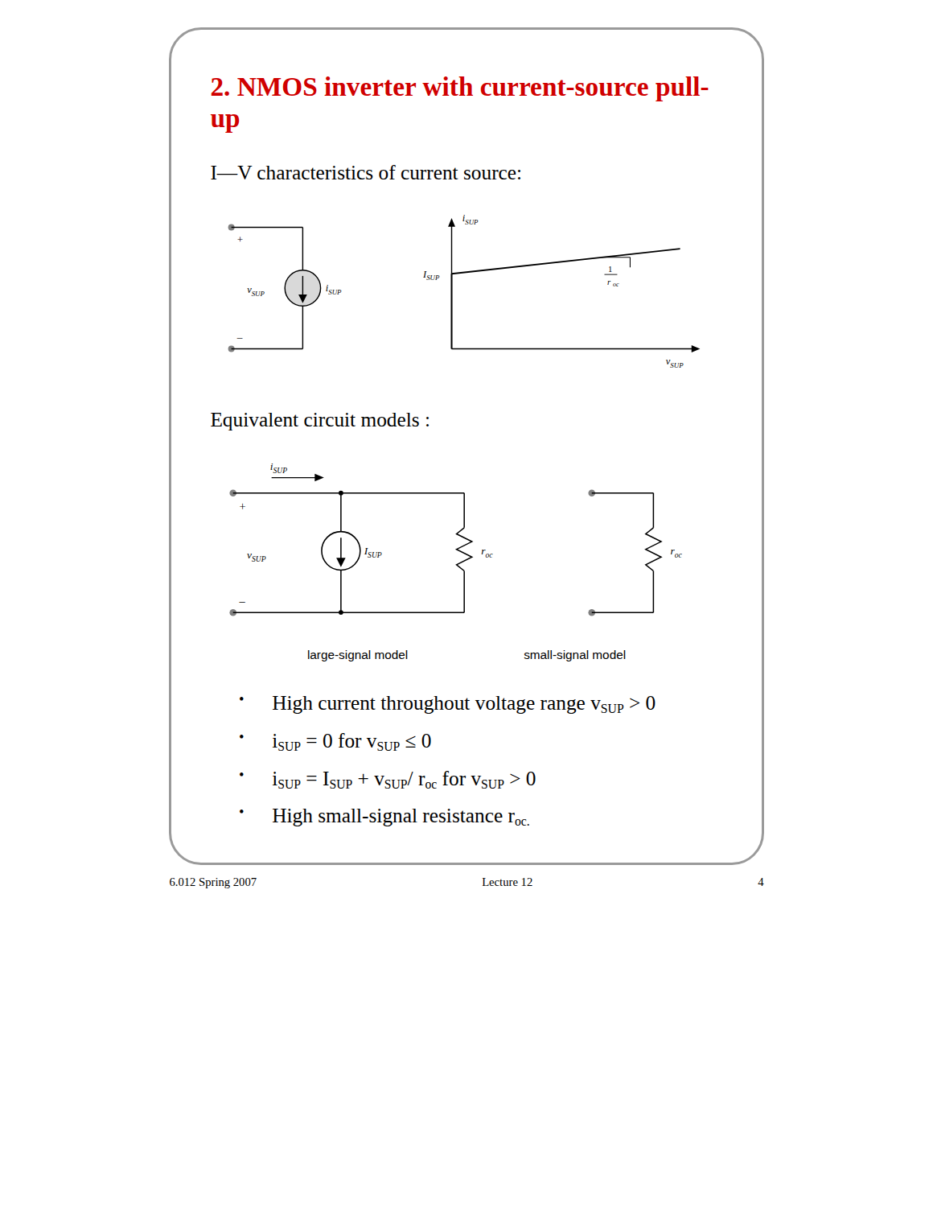2. NMOS inverter with current-source pull-up
I—V characteristics of current source:
+ – vSUP iSUP ISUP iSUP vSUP 1 r oc
Equivalent circuit models :
iSUP + – vSUP ISUP roc roc
large-signal model small-signal model
High current throughout voltage range vSUP > 0
iSUP = 0 for vSUP ≤ 0
iSUP = ISUP + vSUP/ roc for vSUP > 0
High small-signal resistance roc.
6.012 Spring 2007 Lecture 12 4